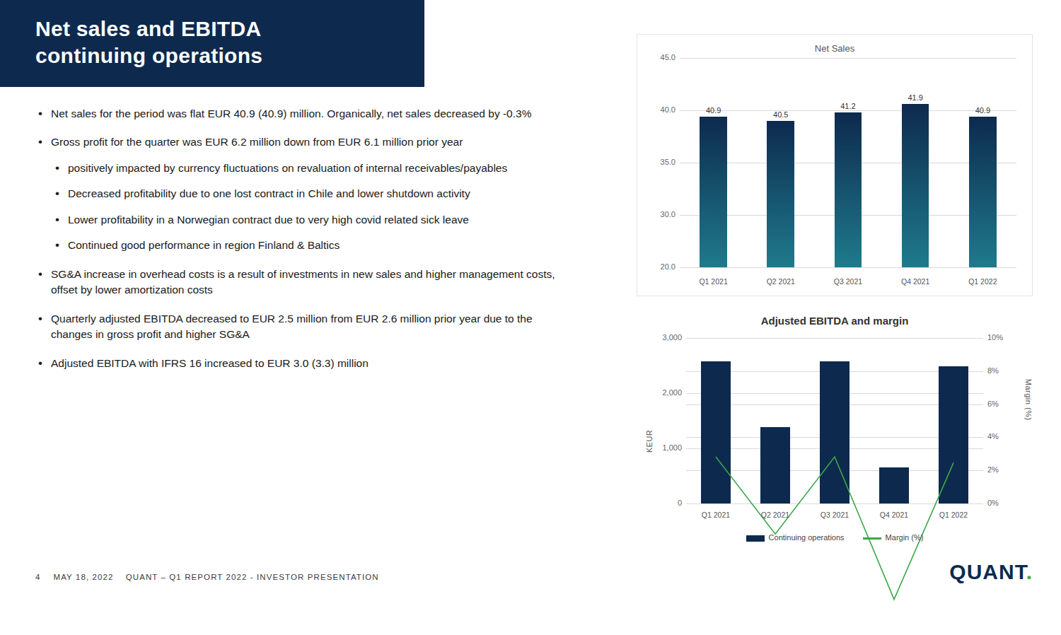Net sales and EBITDA
continuing operations
Net sales for the period was flat EUR 40.9 (40.9) million. Organically, net sales decreased by -0.3%
Gross profit for the quarter was EUR 6.2 million down from EUR 6.1 million prior year
positively impacted by currency fluctuations on revaluation of internal receivables/payables
Decreased profitability due to one lost contract in Chile and lower shutdown activity
Lower profitability in a Norwegian contract due to very high covid related sick leave
Continued good performance in region Finland & Baltics
SG&A increase in overhead costs is a result of investments in new sales and higher management costs, offset by lower amortization costs
Quarterly adjusted EBITDA decreased to EUR 2.5 million from EUR 2.6 million prior year due to the changes in gross profit and higher SG&A
Adjusted EBITDA with IFRS 16 increased to EUR 3.0 (3.3) million
4 MAY 18, 2022 QUANT – Q1 REPORT 2022 - INVESTOR PRESENTATION
QUANT.
Net Sales
45.0
40.0
35.0
30.0
20.0
40.9
40.5
41.2
41.9
40.9
Q1 2021 Q2 2021 Q3 2021 Q4 2021 Q1 2022
Adjusted EBITDA and margin
KEUR
Margin (%)
3,00010%
8%
2,000
6%
4%
1,000
2%
00%
Q1 2021 Q2 2021 Q3 2021 Q4 2021 Q1 2022
Continuing operations Margin (%)